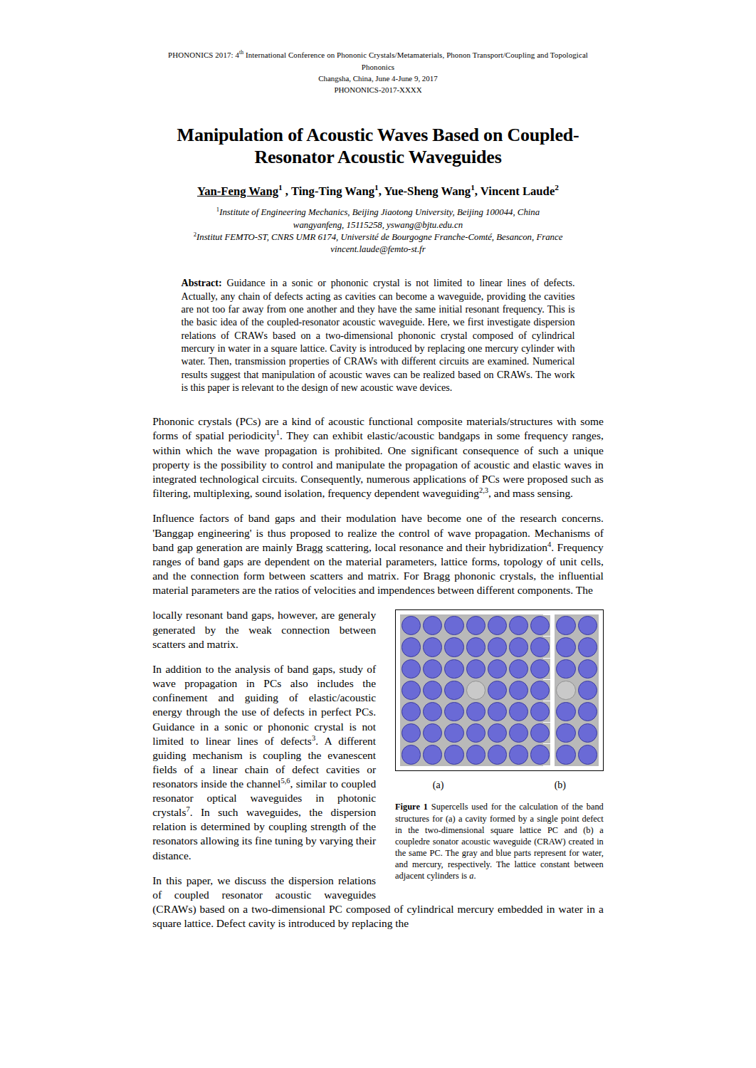PHONONICS 2017: 4th International Conference on Phononic Crystals/Metamaterials, Phonon Transport/Coupling and Topological Phononics
Changsha, China, June 4-June 9, 2017
PHONONICS-2017-XXXX
Manipulation of Acoustic Waves Based on Coupled-Resonator Acoustic Waveguides
Yan-Feng Wang1 , Ting-Ting Wang1, Yue-Sheng Wang1, Vincent Laude2
1Institute of Engineering Mechanics, Beijing Jiaotong University, Beijing 100044, China
wangyanfeng, 15115258, yswang@bjtu.edu.cn
2Institut FEMTO-ST, CNRS UMR 6174, Université de Bourgogne Franche-Comté, Besancon, France
vincent.laude@femto-st.fr
Abstract: Guidance in a sonic or phononic crystal is not limited to linear lines of defects. Actually, any chain of defects acting as cavities can become a waveguide, providing the cavities are not too far away from one another and they have the same initial resonant frequency. This is the basic idea of the coupled-resonator acoustic waveguide. Here, we first investigate dispersion relations of CRAWs based on a two-dimensional phononic crystal composed of cylindrical mercury in water in a square lattice. Cavity is introduced by replacing one mercury cylinder with water. Then, transmission properties of CRAWs with different circuits are examined. Numerical results suggest that manipulation of acoustic waves can be realized based on CRAWs. The work is this paper is relevant to the design of new acoustic wave devices.
Phononic crystals (PCs) are a kind of acoustic functional composite materials/structures with some forms of spatial periodicity1. They can exhibit elastic/acoustic bandgaps in some frequency ranges, within which the wave propagation is prohibited. One significant consequence of such a unique property is the possibility to control and manipulate the propagation of acoustic and elastic waves in integrated technological circuits. Consequently, numerous applications of PCs were proposed such as filtering, multiplexing, sound isolation, frequency dependent waveguiding2,3, and mass sensing.
Influence factors of band gaps and their modulation have become one of the research concerns. 'Banggap engineering' is thus proposed to realize the control of wave propagation. Mechanisms of band gap generation are mainly Bragg scattering, local resonance and their hybridization4. Frequency ranges of band gaps are dependent on the material parameters, lattice forms, topology of unit cells, and the connection form between scatters and matrix. For Bragg phononic crystals, the influential material parameters are the ratios of velocities and impendences between different components. The
(a) (b)
Figure 1 Supercells used for the calculation of the band structures for (a) a cavity formed by a single point defect in the two-dimensional square lattice PC and (b) a coupledre sonator acoustic waveguide (CRAW) created in the same PC. The gray and blue parts represent for water, and mercury, respectively. The lattice constant between adjacent cylinders is a.
locally resonant band gaps, however, are generaly generated by the weak connection between scatters and matrix.
In addition to the analysis of band gaps, study of wave propagation in PCs also includes the confinement and guiding of elastic/acoustic energy through the use of defects in perfect PCs. Guidance in a sonic or phononic crystal is not limited to linear lines of defects3. A different guiding mechanism is coupling the evanescent fields of a linear chain of defect cavities or resonators inside the channel5,6, similar to coupled resonator optical waveguides in photonic crystals7. In such waveguides, the dispersion relation is determined by coupling strength of the resonators allowing its fine tuning by varying their distance.
In this paper, we discuss the dispersion relations of coupled resonator acoustic waveguides (CRAWs) based on a two-dimensional PC composed of cylindrical mercury embedded in water in a square lattice. Defect cavity is introduced by replacing the